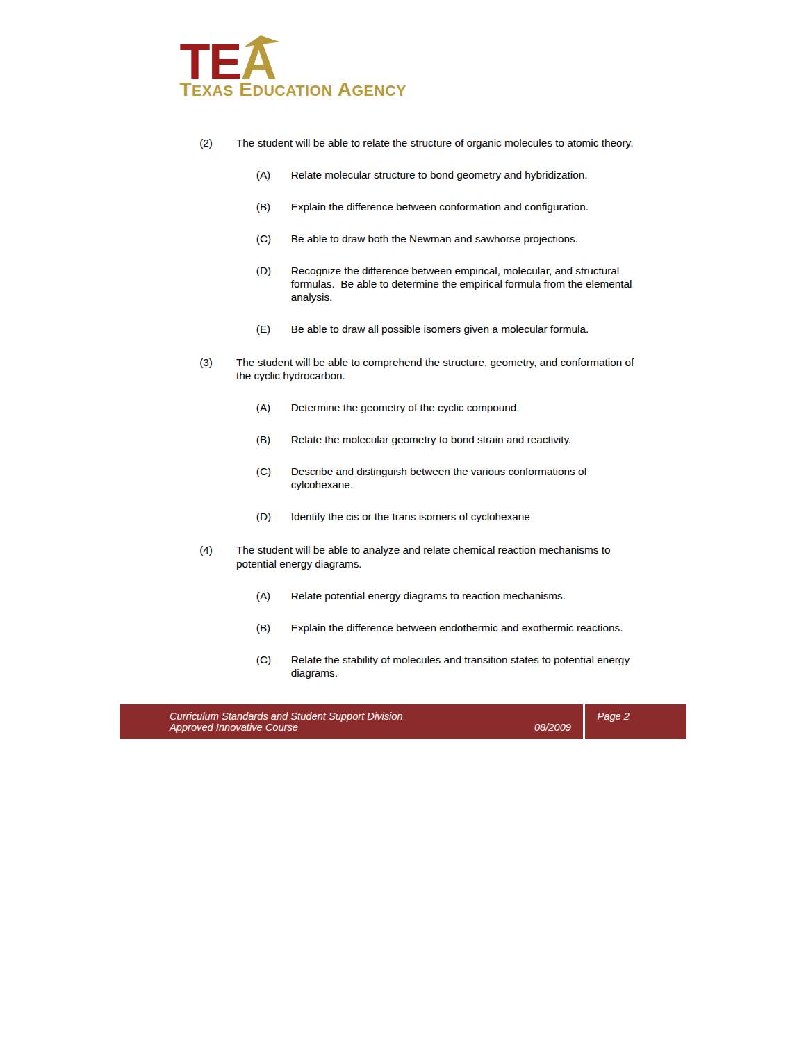TEA
TEXAS EDUCATION AGENCY
(2) The student will be able to relate the structure of organic molecules to atomic theory.
(A) Relate molecular structure to bond geometry and hybridization.
(B) Explain the difference between conformation and configuration.
(C) Be able to draw both the Newman and sawhorse projections.
(D) Recognize the difference between empirical, molecular, and structural formulas. Be able to determine the empirical formula from the elemental analysis.
(E) Be able to draw all possible isomers given a molecular formula.
(3) The student will be able to comprehend the structure, geometry, and conformation of the cyclic hydrocarbon.
(A) Determine the geometry of the cyclic compound.
(B) Relate the molecular geometry to bond strain and reactivity.
(C) Describe and distinguish between the various conformations of cylcohexane.
(D) Identify the cis or the trans isomers of cyclohexane
(4) The student will be able to analyze and relate chemical reaction mechanisms to potential energy diagrams.
(A) Relate potential energy diagrams to reaction mechanisms.
(B) Explain the difference between endothermic and exothermic reactions.
(C) Relate the stability of molecules and transition states to potential energy diagrams.
Curriculum Standards and Student Support Division
Approved Innovative Course 08/2009
Page 2